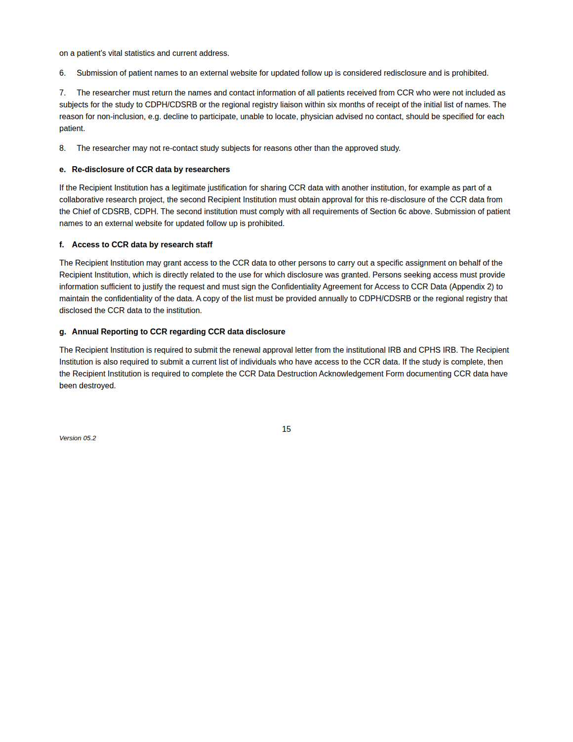on a patient's vital statistics and current address.
6. Submission of patient names to an external website for updated follow up is considered redisclosure and is prohibited.
7. The researcher must return the names and contact information of all patients received from CCR who were not included as subjects for the study to CDPH/CDSRB or the regional registry liaison within six months of receipt of the initial list of names. The reason for non-inclusion, e.g. decline to participate, unable to locate, physician advised no contact, should be specified for each patient.
8. The researcher may not re-contact study subjects for reasons other than the approved study.
e. Re-disclosure of CCR data by researchers
If the Recipient Institution has a legitimate justification for sharing CCR data with another institution, for example as part of a collaborative research project, the second Recipient Institution must obtain approval for this re-disclosure of the CCR data from the Chief of CDSRB, CDPH. The second institution must comply with all requirements of Section 6c above. Submission of patient names to an external website for updated follow up is prohibited.
f. Access to CCR data by research staff
The Recipient Institution may grant access to the CCR data to other persons to carry out a specific assignment on behalf of the Recipient Institution, which is directly related to the use for which disclosure was granted. Persons seeking access must provide information sufficient to justify the request and must sign the Confidentiality Agreement for Access to CCR Data (Appendix 2) to maintain the confidentiality of the data. A copy of the list must be provided annually to CDPH/CDSRB or the regional registry that disclosed the CCR data to the institution.
g. Annual Reporting to CCR regarding CCR data disclosure
The Recipient Institution is required to submit the renewal approval letter from the institutional IRB and CPHS IRB. The Recipient Institution is also required to submit a current list of individuals who have access to the CCR data. If the study is complete, then the Recipient Institution is required to complete the CCR Data Destruction Acknowledgement Form documenting CCR data have been destroyed.
15
Version 05.2